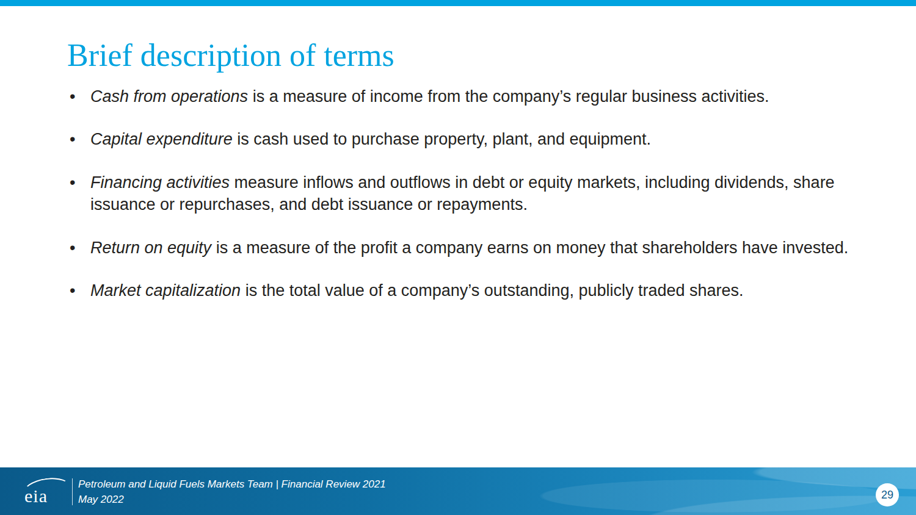Brief description of terms
Cash from operations is a measure of income from the company’s regular business activities.
Capital expenditure is cash used to purchase property, plant, and equipment.
Financing activities measure inflows and outflows in debt or equity markets, including dividends, share issuance or repurchases, and debt issuance or repayments.
Return on equity is a measure of the profit a company earns on money that shareholders have invested.
Market capitalization is the total value of a company’s outstanding, publicly traded shares.
eia
Petroleum and Liquid Fuels Markets Team | Financial Review 2021
May 2022
29